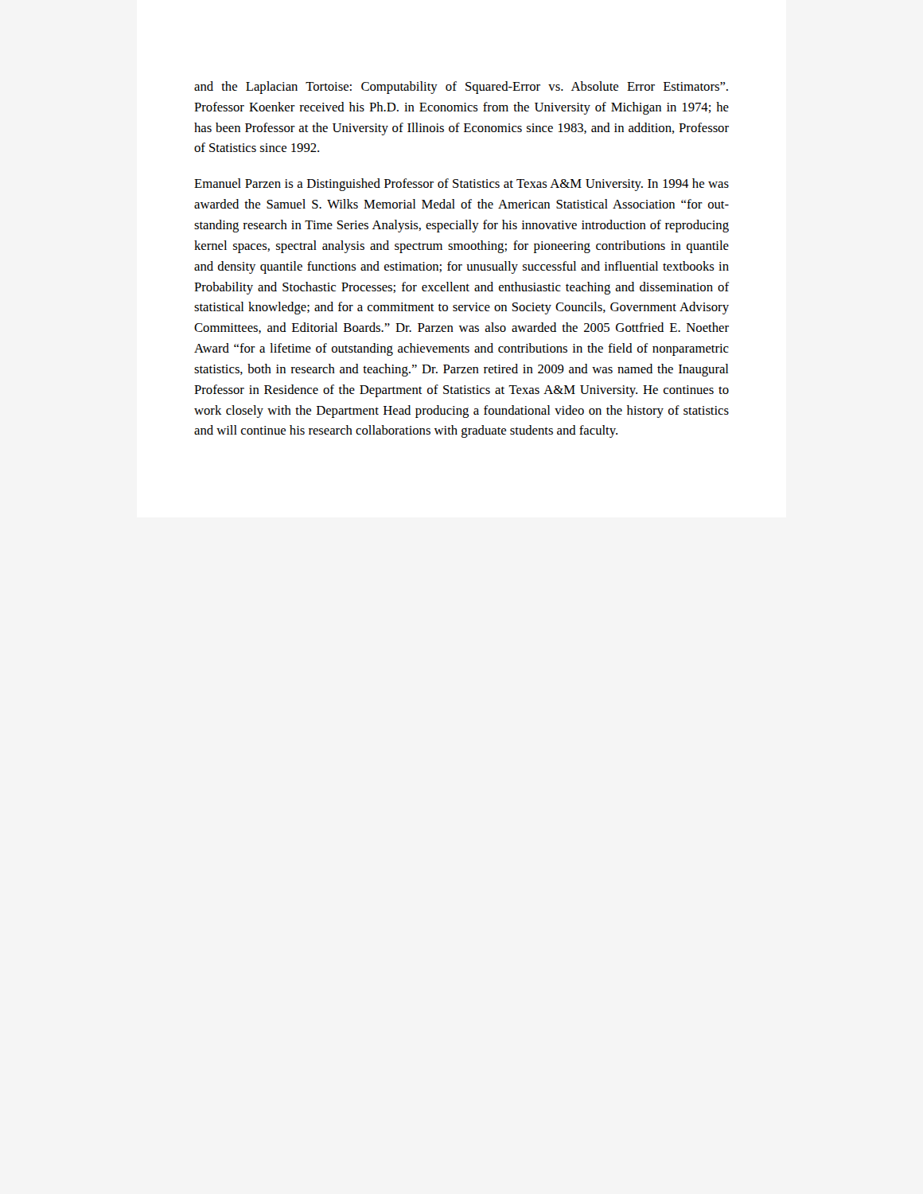and the Laplacian Tortoise: Computability of Squared-Error vs. Absolute Error Estimators”. Professor Koenker received his Ph.D. in Economics from the University of Michigan in 1974; he has been Professor at the University of Illinois of Economics since 1983, and in addition, Professor of Statistics since 1992.
Emanuel Parzen is a Distinguished Professor of Statistics at Texas A&M University. In 1994 he was awarded the Samuel S. Wilks Memorial Medal of the American Statistical Association “for outstanding research in Time Series Analysis, especially for his innovative introduction of reproducing kernel spaces, spectral analysis and spectrum smoothing; for pioneering contributions in quantile and density quantile functions and estimation; for unusually successful and influential textbooks in Probability and Stochastic Processes; for excellent and enthusiastic teaching and dissemination of statistical knowledge; and for a commitment to service on Society Councils, Government Advisory Committees, and Editorial Boards.” Dr. Parzen was also awarded the 2005 Gottfried E. Noether Award “for a lifetime of outstanding achievements and contributions in the field of nonparametric statistics, both in research and teaching.” Dr. Parzen retired in 2009 and was named the Inaugural Professor in Residence of the Department of Statistics at Texas A&M University. He continues to work closely with the Department Head producing a foundational video on the history of statistics and will continue his research collaborations with graduate students and faculty.